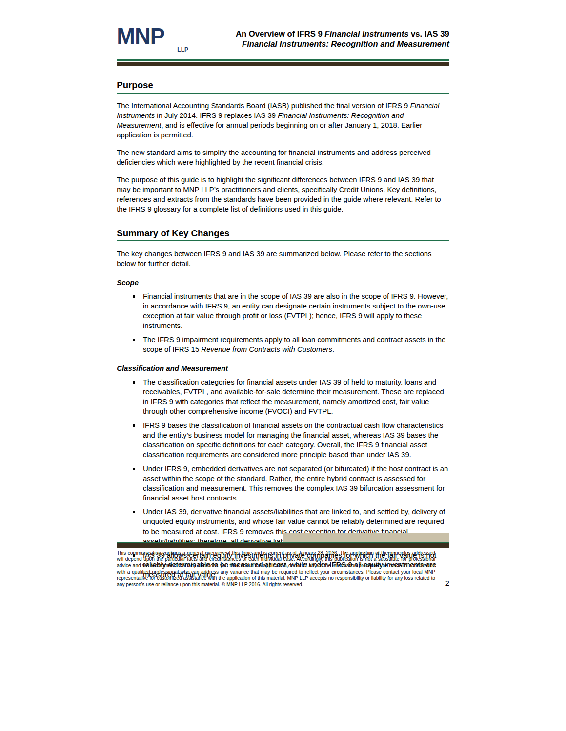MNP
LLP
An Overview of IFRS 9 Financial Instruments vs. IAS 39 Financial Instruments: Recognition and Measurement
Purpose
The International Accounting Standards Board (IASB) published the final version of IFRS 9 Financial Instruments in July 2014. IFRS 9 replaces IAS 39 Financial Instruments: Recognition and Measurement, and is effective for annual periods beginning on or after January 1, 2018. Earlier application is permitted.
The new standard aims to simplify the accounting for financial instruments and address perceived deficiencies which were highlighted by the recent financial crisis.
The purpose of this guide is to highlight the significant differences between IFRS 9 and IAS 39 that may be important to MNP LLP’s practitioners and clients, specifically Credit Unions. Key definitions, references and extracts from the standards have been provided in the guide where relevant. Refer to the IFRS 9 glossary for a complete list of definitions used in this guide.
Summary of Key Changes
The key changes between IFRS 9 and IAS 39 are summarized below. Please refer to the sections below for further detail.
Scope
Financial instruments that are in the scope of IAS 39 are also in the scope of IFRS 9. However, in accordance with IFRS 9, an entity can designate certain instruments subject to the own-use exception at fair value through profit or loss (FVTPL); hence, IFRS 9 will apply to these instruments.
The IFRS 9 impairment requirements apply to all loan commitments and contract assets in the scope of IFRS 15 Revenue from Contracts with Customers.
Classification and Measurement
The classification categories for financial assets under IAS 39 of held to maturity, loans and receivables, FVTPL, and available-for-sale determine their measurement. These are replaced in IFRS 9 with categories that reflect the measurement, namely amortized cost, fair value through other comprehensive income (FVOCI) and FVTPL.
IFRS 9 bases the classification of financial assets on the contractual cash flow characteristics and the entity’s business model for managing the financial asset, whereas IAS 39 bases the classification on specific definitions for each category. Overall, the IFRS 9 financial asset classification requirements are considered more principle based than under IAS 39.
Under IFRS 9, embedded derivatives are not separated (or bifurcated) if the host contract is an asset within the scope of the standard. Rather, the entire hybrid contract is assessed for classification and measurement. This removes the complex IAS 39 bifurcation assessment for financial asset host contracts.
Under IAS 39, derivative financial assets/liabilities that are linked to, and settled by, delivery of unquoted equity instruments, and whose fair value cannot be reliably determined are required to be measured at cost. IFRS 9 removes this cost exception for derivative financial assets/liabilities; therefore, all derivative liabilities will be measured at FVTPL.
IAS 39 allows certain equity investments in private companies for which the fair value is not reliably determinable to be measured at cost, while under IFRS 9 all equity investments are measured at fair value.
This communication contains a general overview of this topic and is current as of January 28, 2016. The application of the principles addressed will depend upon the particular facts and circumstances of each individual case. Accordingly, this publication is not a substitute for professional advice and we recommend that any decisions you take about the application or not of any of the information presented be made in consultation with a qualified professional who can address any variance that may be required to reflect your circumstances. Please contact your local MNP representative for customized assistance with the application of this material. MNP LLP accepts no responsibility or liability for any loss related to any person’s use or reliance upon this material. © MNP LLP 2016. All rights reserved. 2